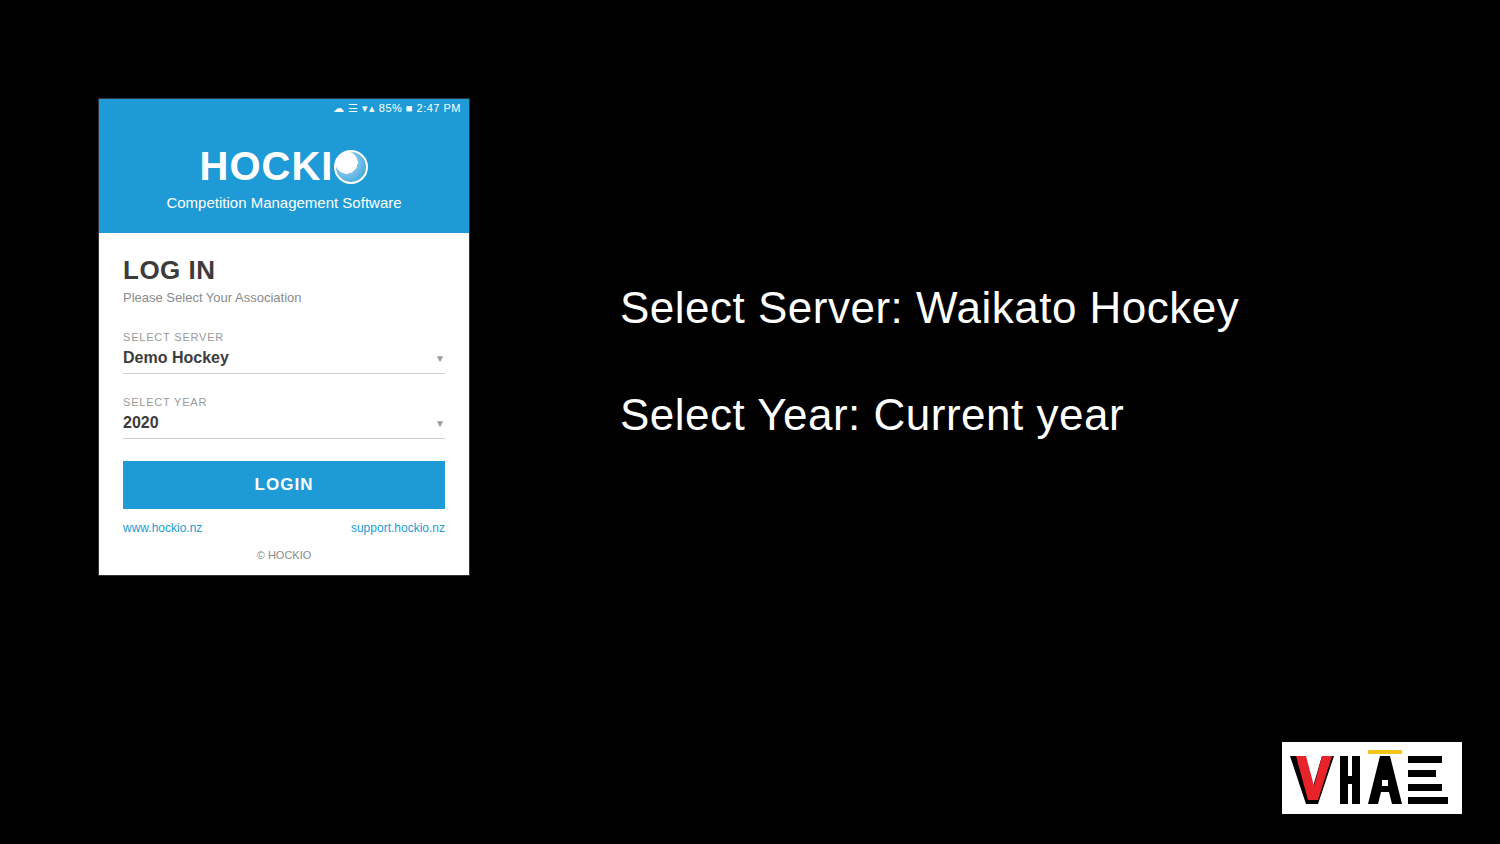☁ ☰ ▾▴ 85% ■ 2:47 PM
HOCKI
Competition Management Software
LOG IN
Please Select Your Association
SELECT SERVER
Demo Hockey ▼
SELECT YEAR
2020 ▼
LOGIN
www.hockio.nz support.hockio.nz
© HOCKIO
Select Server: Waikato Hockey
Select Year: Current year